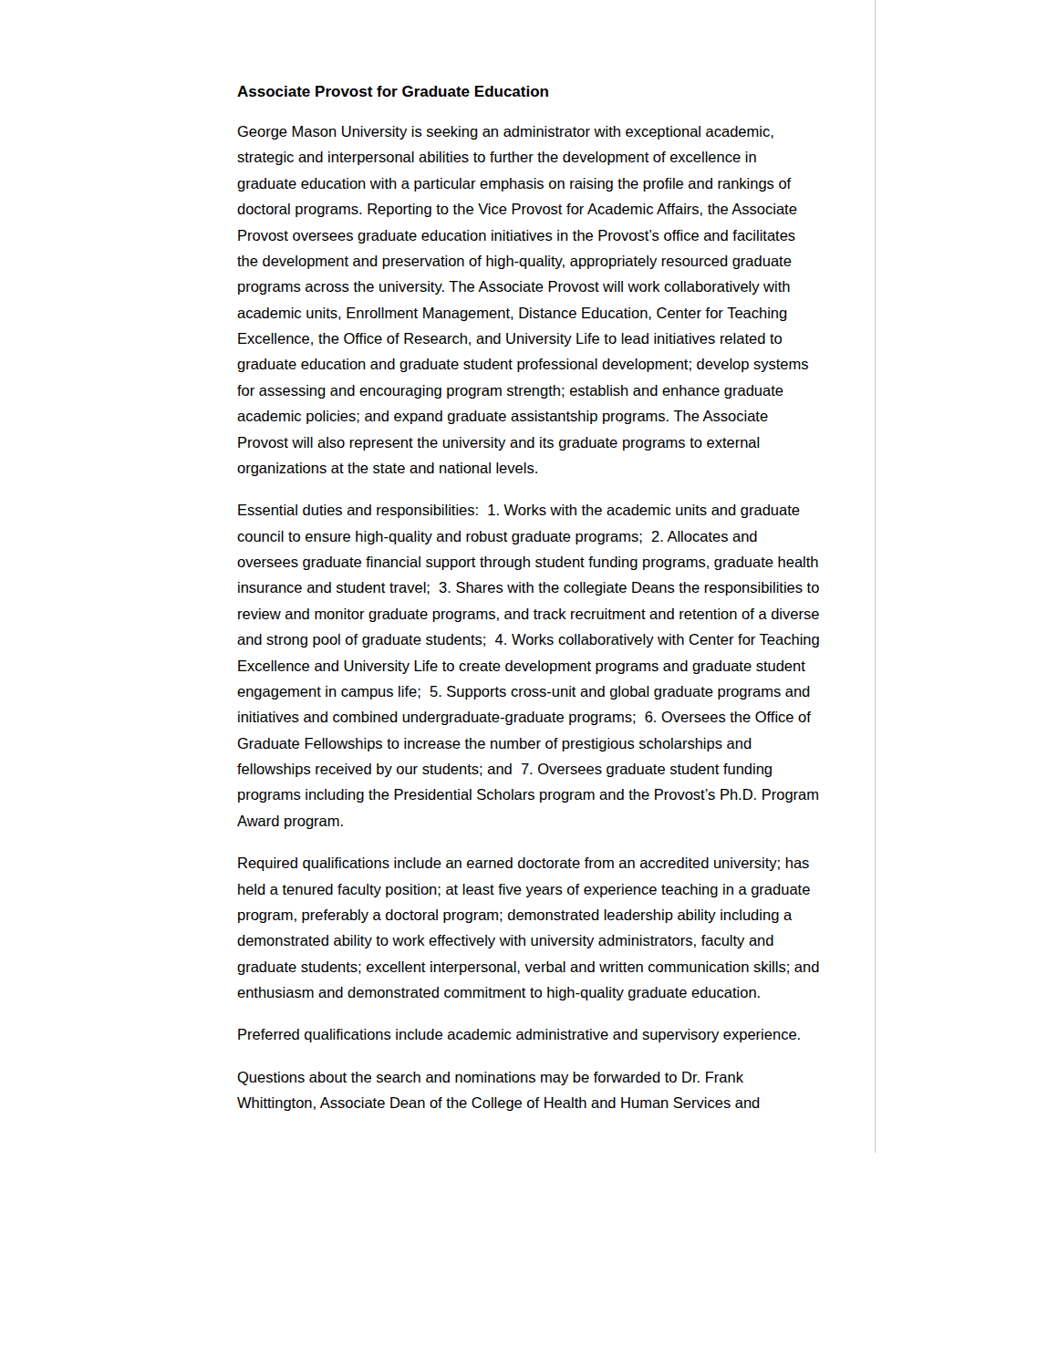Associate Provost for Graduate Education
George Mason University is seeking an administrator with exceptional academic, strategic and interpersonal abilities to further the development of excellence in graduate education with a particular emphasis on raising the profile and rankings of doctoral programs. Reporting to the Vice Provost for Academic Affairs, the Associate Provost oversees graduate education initiatives in the Provost’s office and facilitates the development and preservation of high-quality, appropriately resourced graduate programs across the university. The Associate Provost will work collaboratively with academic units, Enrollment Management, Distance Education, Center for Teaching Excellence, the Office of Research, and University Life to lead initiatives related to graduate education and graduate student professional development; develop systems for assessing and encouraging program strength; establish and enhance graduate academic policies; and expand graduate assistantship programs. The Associate Provost will also represent the university and its graduate programs to external organizations at the state and national levels.
Essential duties and responsibilities: 1. Works with the academic units and graduate council to ensure high-quality and robust graduate programs; 2. Allocates and oversees graduate financial support through student funding programs, graduate health insurance and student travel; 3. Shares with the collegiate Deans the responsibilities to review and monitor graduate programs, and track recruitment and retention of a diverse and strong pool of graduate students; 4. Works collaboratively with Center for Teaching Excellence and University Life to create development programs and graduate student engagement in campus life; 5. Supports cross-unit and global graduate programs and initiatives and combined undergraduate-graduate programs; 6. Oversees the Office of Graduate Fellowships to increase the number of prestigious scholarships and fellowships received by our students; and 7. Oversees graduate student funding programs including the Presidential Scholars program and the Provost’s Ph.D. Program Award program.
Required qualifications include an earned doctorate from an accredited university; has held a tenured faculty position; at least five years of experience teaching in a graduate program, preferably a doctoral program; demonstrated leadership ability including a demonstrated ability to work effectively with university administrators, faculty and graduate students; excellent interpersonal, verbal and written communication skills; and enthusiasm and demonstrated commitment to high-quality graduate education.
Preferred qualifications include academic administrative and supervisory experience.
Questions about the search and nominations may be forwarded to Dr. Frank Whittington, Associate Dean of the College of Health and Human Services and